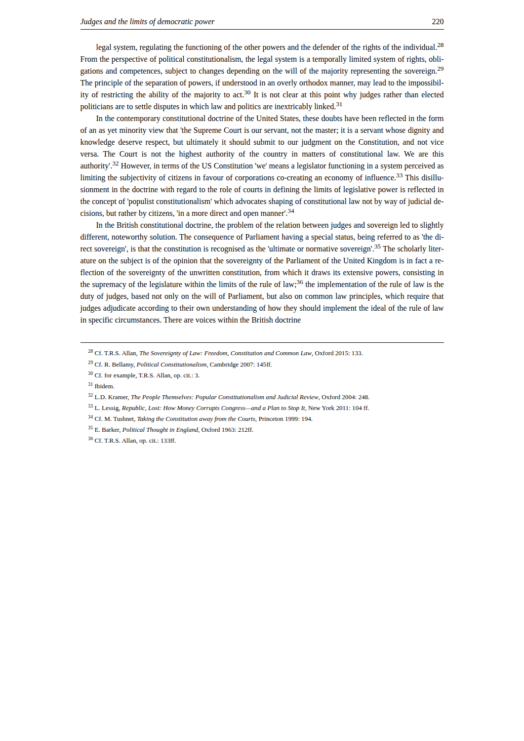Judges and the limits of democratic power 220
legal system, regulating the functioning of the other powers and the defender of the rights of the individual.28 From the perspective of political constitutionalism, the legal system is a temporally limited system of rights, obligations and competences, subject to changes depending on the will of the majority representing the sovereign.29 The principle of the separation of powers, if understood in an overly orthodox manner, may lead to the impossibility of restricting the ability of the majority to act.30 It is not clear at this point why judges rather than elected politicians are to settle disputes in which law and politics are inextricably linked.31
In the contemporary constitutional doctrine of the United States, these doubts have been reflected in the form of an as yet minority view that 'the Supreme Court is our servant, not the master; it is a servant whose dignity and knowledge deserve respect, but ultimately it should submit to our judgment on the Constitution, and not vice versa. The Court is not the highest authority of the country in matters of constitutional law. We are this authority'.32 However, in terms of the US Constitution 'we' means a legislator functioning in a system perceived as limiting the subjectivity of citizens in favour of corporations co-creating an economy of influence.33 This disillusionment in the doctrine with regard to the role of courts in defining the limits of legislative power is reflected in the concept of 'populist constitutionalism' which advocates shaping of constitutional law not by way of judicial decisions, but rather by citizens, 'in a more direct and open manner'.34
In the British constitutional doctrine, the problem of the relation between judges and sovereign led to slightly different, noteworthy solution. The consequence of Parliament having a special status, being referred to as 'the direct sovereign', is that the constitution is recognised as the 'ultimate or normative sovereign'.35 The scholarly literature on the subject is of the opinion that the sovereignty of the Parliament of the United Kingdom is in fact a reflection of the sovereignty of the unwritten constitution, from which it draws its extensive powers, consisting in the supremacy of the legislature within the limits of the rule of law;36 the implementation of the rule of law is the duty of judges, based not only on the will of Parliament, but also on common law principles, which require that judges adjudicate according to their own understanding of how they should implement the ideal of the rule of law in specific circumstances. There are voices within the British doctrine
Cf. T.R.S. Allan, The Sovereignty of Law: Freedom, Constitution and Common Law, Oxford 2015: 133.
Cf. R. Bellamy, Political Constitutionalism, Cambridge 2007: 145ff.
Cf. for example, T.R.S. Allan, op. cit.: 3.
Ibidem.
L.D. Kramer, The People Themselves: Popular Constitutionalism and Judicial Review, Oxford 2004: 248.
L. Lessig, Republic, Lost: How Money Corrupts Congress—and a Plan to Stop It, New York 2011: 104 ff.
Cf. M. Tushnet, Taking the Constitution away from the Courts, Princeton 1999: 194.
E. Barker, Political Thought in England, Oxford 1963: 212ff.
Cf. T.R.S. Allan, op. cit.: 133ff.